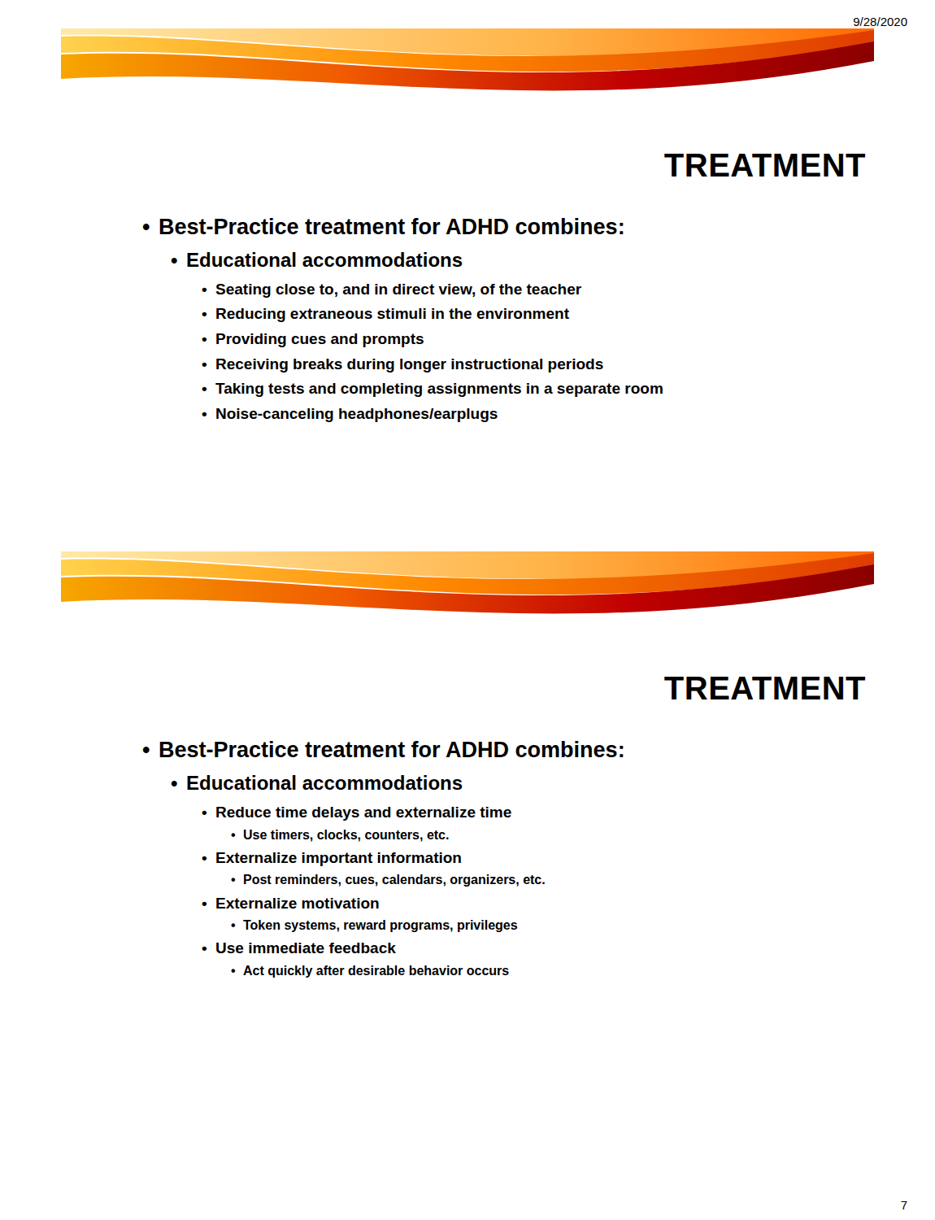9/28/2020
TREATMENT
Best-Practice treatment for ADHD combines:
Educational accommodations
Seating close to, and in direct view, of the teacher
Reducing extraneous stimuli in the environment
Providing cues and prompts
Receiving breaks during longer instructional periods
Taking tests and completing assignments in a separate room
Noise-canceling headphones/earplugs
TREATMENT
Best-Practice treatment for ADHD combines:
Educational accommodations
Reduce time delays and externalize time
Use timers, clocks, counters, etc.
Externalize important information
Post reminders, cues, calendars, organizers, etc.
Externalize motivation
Token systems, reward programs, privileges
Use immediate feedback
Act quickly after desirable behavior occurs
7